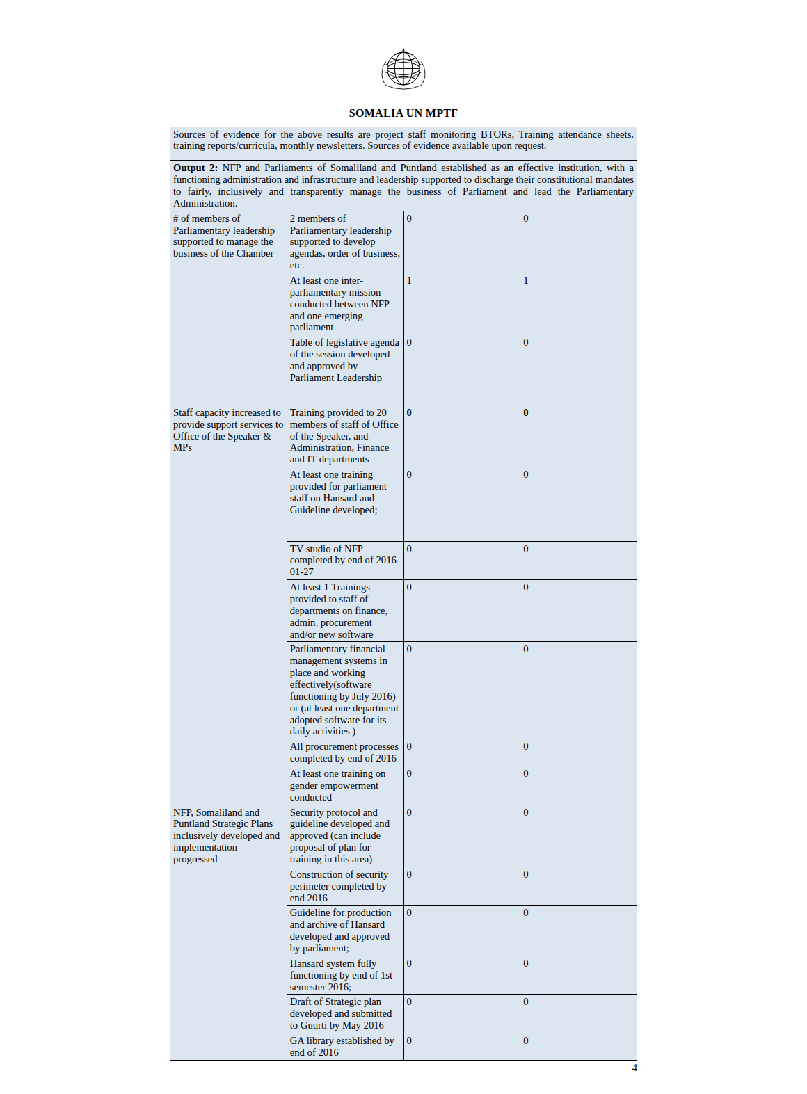SOMALIA UN MPTF
| Sources of evidence for the above results are project staff monitoring BTORs, Training attendance sheets, training reports/curricula, monthly newsletters. Sources of evidence available upon request. |
| Output 2: NFP and Parliaments of Somaliland and Puntland established as an effective institution, with a functioning administration and infrastructure and leadership supported to discharge their constitutional mandates to fairly, inclusively and transparently manage the business of Parliament and lead the Parliamentary Administration. |
| # of members of Parliamentary leadership supported to manage the business of the Chamber | 2 members of Parliamentary leadership supported to develop agendas, order of business, etc. | 0 | 0 |
| At least one inter-parliamentary mission conducted between NFP and one emerging parliament | 1 | 1 |
| Table of legislative agenda of the session developed and approved by Parliament Leadership | 0 | 0 |
| Staff capacity increased to provide support services to Office of the Speaker & MPs | Training provided to 20 members of staff of Office of the Speaker, and Administration, Finance and IT departments | 0 | 0 |
| At least one training provided for parliament staff on Hansard and Guideline developed; | 0 | 0 |
| TV studio of NFP completed by end of 2016-01-27 | 0 | 0 |
| At least 1 Trainings provided to staff of departments on finance, admin, procurement and/or new software | 0 | 0 |
| Parliamentary financial management systems in place and working effectively(software functioning by July 2016) or (at least one department adopted software for its daily activities ) | 0 | 0 |
| All procurement processes completed by end of 2016 | 0 | 0 |
| At least one training on gender empowerment conducted | 0 | 0 |
| NFP, Somaliland and Puntland Strategic Plans inclusively developed and implementation progressed | Security protocol and guideline developed and approved (can include proposal of plan for training in this area) | 0 | 0 |
| Construction of security perimeter completed by end 2016 | 0 | 0 |
| Guideline for production and archive of Hansard developed and approved by parliament; | 0 | 0 |
| Hansard system fully functioning by end of 1st semester 2016; | 0 | 0 |
| Draft of Strategic plan developed and submitted to Guurti by May 2016 | 0 | 0 |
| GA library established by end of 2016 | 0 | 0 |
4